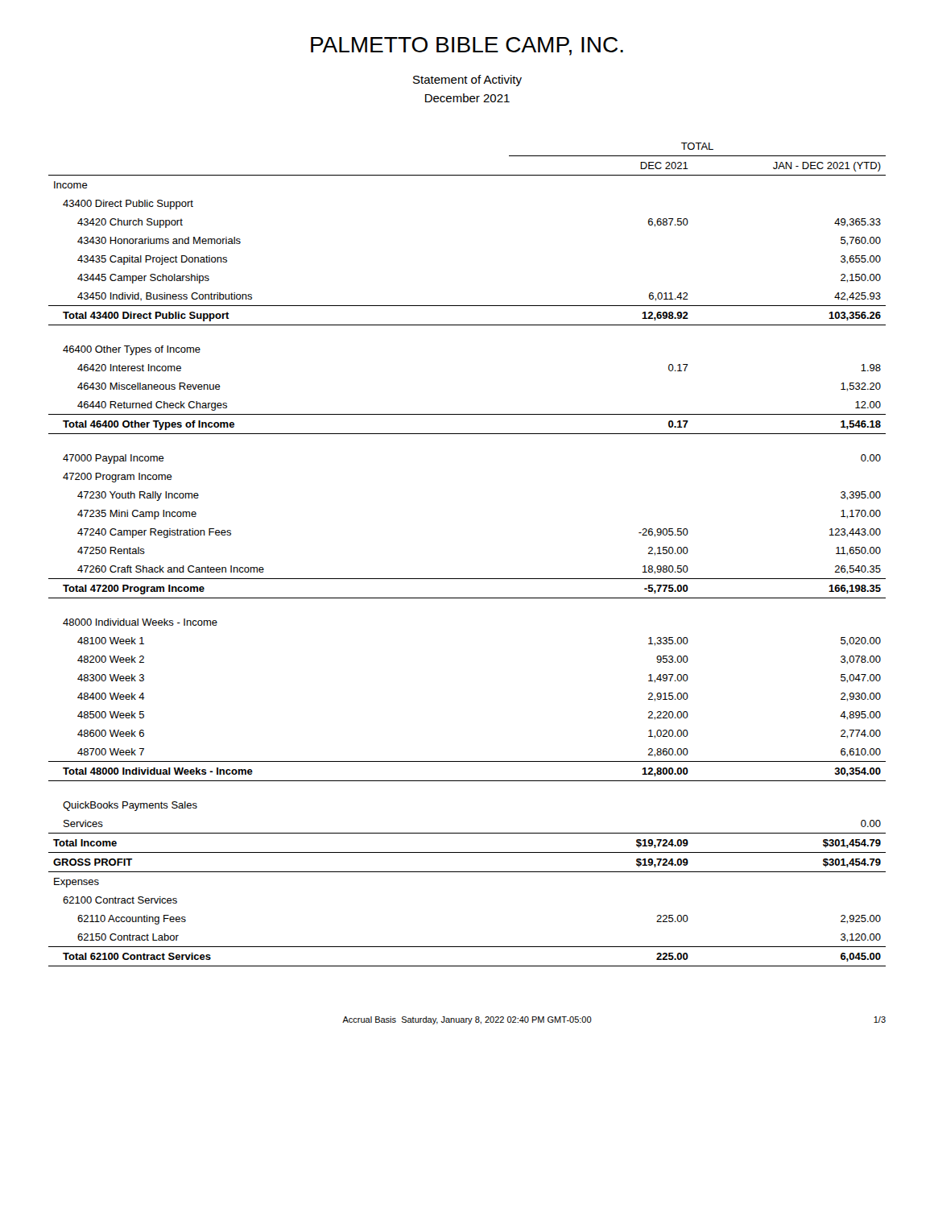PALMETTO BIBLE CAMP, INC.
Statement of Activity
December 2021
| | TOTAL |
| --- | --- |
| | DEC 2021 | JAN - DEC 2021 (YTD) |
| Income | | |
| 43400 Direct Public Support | | |
| 43420 Church Support | 6,687.50 | 49,365.33 |
| 43430 Honorariums and Memorials | | 5,760.00 |
| 43435 Capital Project Donations | | 3,655.00 |
| 43445 Camper Scholarships | | 2,150.00 |
| 43450 Individ, Business Contributions | 6,011.42 | 42,425.93 |
| Total 43400 Direct Public Support | 12,698.92 | 103,356.26 |
| 46400 Other Types of Income | | |
| 46420 Interest Income | 0.17 | 1.98 |
| 46430 Miscellaneous Revenue | | 1,532.20 |
| 46440 Returned Check Charges | | 12.00 |
| Total 46400 Other Types of Income | 0.17 | 1,546.18 |
| 47000 Paypal Income | | 0.00 |
| 47200 Program Income | | |
| 47230 Youth Rally Income | | 3,395.00 |
| 47235 Mini Camp Income | | 1,170.00 |
| 47240 Camper Registration Fees | -26,905.50 | 123,443.00 |
| 47250 Rentals | 2,150.00 | 11,650.00 |
| 47260 Craft Shack and Canteen Income | 18,980.50 | 26,540.35 |
| Total 47200 Program Income | -5,775.00 | 166,198.35 |
| 48000 Individual Weeks - Income | | |
| 48100 Week 1 | 1,335.00 | 5,020.00 |
| 48200 Week 2 | 953.00 | 3,078.00 |
| 48300 Week 3 | 1,497.00 | 5,047.00 |
| 48400 Week 4 | 2,915.00 | 2,930.00 |
| 48500 Week 5 | 2,220.00 | 4,895.00 |
| 48600 Week 6 | 1,020.00 | 2,774.00 |
| 48700 Week 7 | 2,860.00 | 6,610.00 |
| Total 48000 Individual Weeks - Income | 12,800.00 | 30,354.00 |
| QuickBooks Payments Sales | | |
| Services | | 0.00 |
| Total Income | $19,724.09 | $301,454.79 |
| GROSS PROFIT | $19,724.09 | $301,454.79 |
| Expenses | | |
| 62100 Contract Services | | |
| 62110 Accounting Fees | 225.00 | 2,925.00 |
| 62150 Contract Labor | | 3,120.00 |
| Total 62100 Contract Services | 225.00 | 6,045.00 |
Accrual Basis Saturday, January 8, 2022 02:40 PM GMT-05:00 1/3